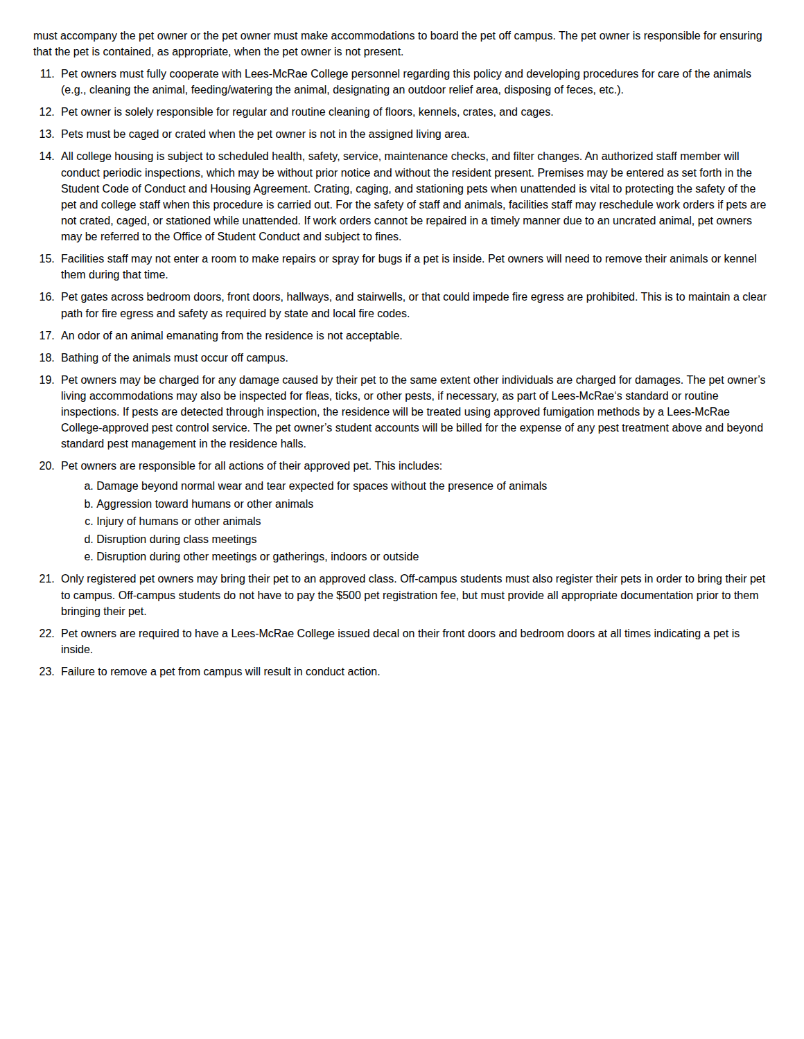must accompany the pet owner or the pet owner must make accommodations to board the pet off campus. The pet owner is responsible for ensuring that the pet is contained, as appropriate, when the pet owner is not present.
Pet owners must fully cooperate with Lees-McRae College personnel regarding this policy and developing procedures for care of the animals (e.g., cleaning the animal, feeding/watering the animal, designating an outdoor relief area, disposing of feces, etc.).
Pet owner is solely responsible for regular and routine cleaning of floors, kennels, crates, and cages.
Pets must be caged or crated when the pet owner is not in the assigned living area.
All college housing is subject to scheduled health, safety, service, maintenance checks, and filter changes. An authorized staff member will conduct periodic inspections, which may be without prior notice and without the resident present. Premises may be entered as set forth in the Student Code of Conduct and Housing Agreement. Crating, caging, and stationing pets when unattended is vital to protecting the safety of the pet and college staff when this procedure is carried out. For the safety of staff and animals, facilities staff may reschedule work orders if pets are not crated, caged, or stationed while unattended. If work orders cannot be repaired in a timely manner due to an uncrated animal, pet owners may be referred to the Office of Student Conduct and subject to fines.
Facilities staff may not enter a room to make repairs or spray for bugs if a pet is inside. Pet owners will need to remove their animals or kennel them during that time.
Pet gates across bedroom doors, front doors, hallways, and stairwells, or that could impede fire egress are prohibited. This is to maintain a clear path for fire egress and safety as required by state and local fire codes.
An odor of an animal emanating from the residence is not acceptable.
Bathing of the animals must occur off campus.
Pet owners may be charged for any damage caused by their pet to the same extent other individuals are charged for damages. The pet owner’s living accommodations may also be inspected for fleas, ticks, or other pests, if necessary, as part of Lees-McRae‘s standard or routine inspections. If pests are detected through inspection, the residence will be treated using approved fumigation methods by a Lees-McRae College-approved pest control service. The pet owner’s student accounts will be billed for the expense of any pest treatment above and beyond standard pest management in the residence halls.
Pet owners are responsible for all actions of their approved pet. This includes:
Damage beyond normal wear and tear expected for spaces without the presence of animals
Aggression toward humans or other animals
Injury of humans or other animals
Disruption during class meetings
Disruption during other meetings or gatherings, indoors or outside
Only registered pet owners may bring their pet to an approved class. Off-campus students must also register their pets in order to bring their pet to campus. Off-campus students do not have to pay the $500 pet registration fee, but must provide all appropriate documentation prior to them bringing their pet.
Pet owners are required to have a Lees-McRae College issued decal on their front doors and bedroom doors at all times indicating a pet is inside.
Failure to remove a pet from campus will result in conduct action.